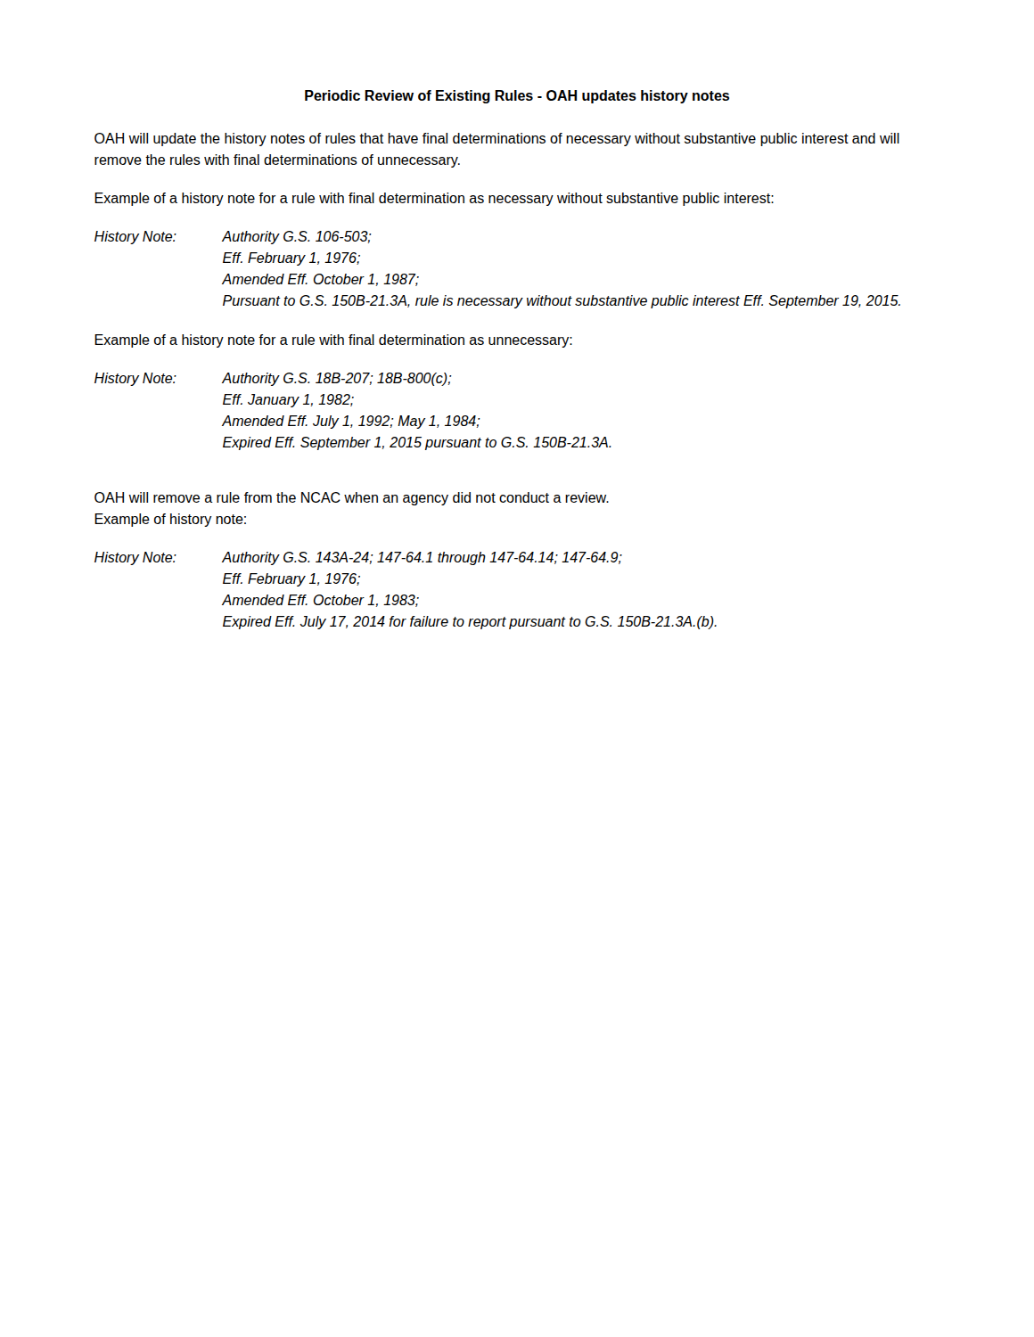Periodic Review of Existing Rules - OAH updates history notes
OAH will update the history notes of rules that have final determinations of necessary without substantive public interest and will remove the rules with final determinations of unnecessary.
Example of a history note for a rule with final determination as necessary without substantive public interest:
History Note:
Authority G.S. 106-503;
Eff. February 1, 1976;
Amended Eff. October 1, 1987;
Pursuant to G.S. 150B-21.3A, rule is necessary without substantive public interest Eff. September 19, 2015.
Example of a history note for a rule with final determination as unnecessary:
History Note:
Authority G.S. 18B-207; 18B-800(c);
Eff. January 1, 1982;
Amended Eff. July 1, 1992; May 1, 1984;
Expired Eff. September 1, 2015 pursuant to G.S. 150B-21.3A.
OAH will remove a rule from the NCAC when an agency did not conduct a review.
Example of history note:
History Note:
Authority G.S. 143A-24; 147-64.1 through 147-64.14; 147-64.9;
Eff. February 1, 1976;
Amended Eff. October 1, 1983;
Expired Eff. July 17, 2014 for failure to report pursuant to G.S. 150B-21.3A.(b).